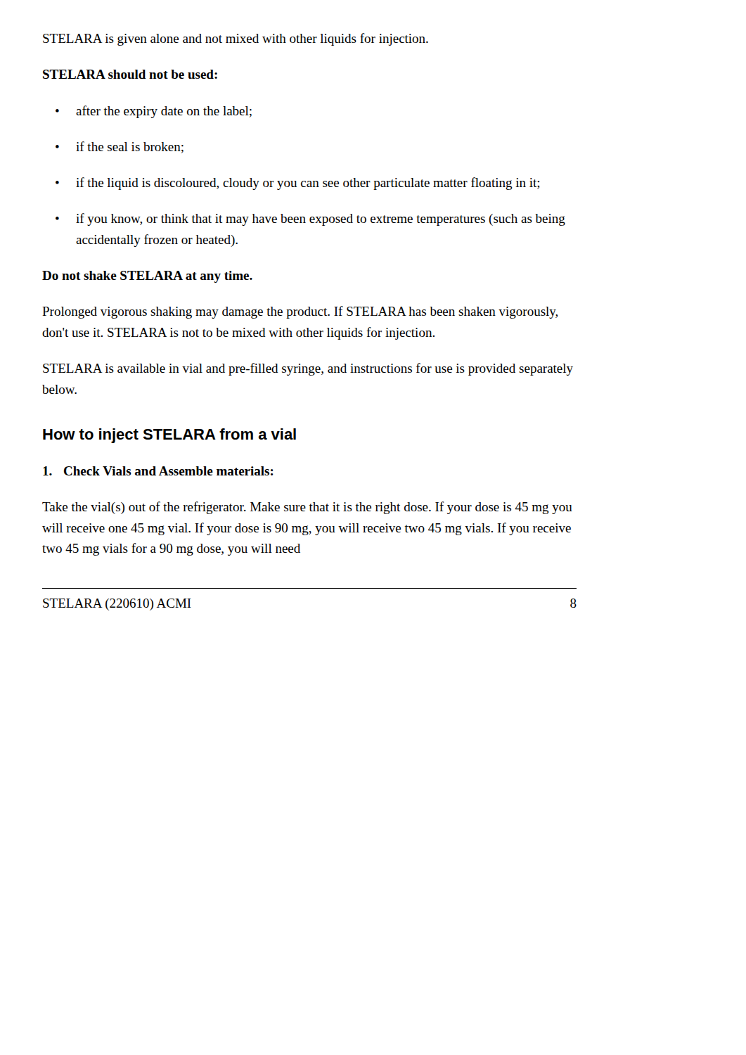STELARA is given alone and not mixed with other liquids for injection.
STELARA should not be used:
after the expiry date on the label;
if the seal is broken;
if the liquid is discoloured, cloudy or you can see other particulate matter floating in it;
if you know, or think that it may have been exposed to extreme temperatures (such as being accidentally frozen or heated).
Do not shake STELARA at any time.
Prolonged vigorous shaking may damage the product. If STELARA has been shaken vigorously, don't use it. STELARA is not to be mixed with other liquids for injection.
STELARA is available in vial and pre-filled syringe, and instructions for use is provided separately below.
How to inject STELARA from a vial
1. Check Vials and Assemble materials:
Take the vial(s) out of the refrigerator. Make sure that it is the right dose. If your dose is 45 mg you will receive one 45 mg vial. If your dose is 90 mg, you will receive two 45 mg vials. If you receive two 45 mg vials for a 90 mg dose, you will need
STELARA (220610) ACMI 8